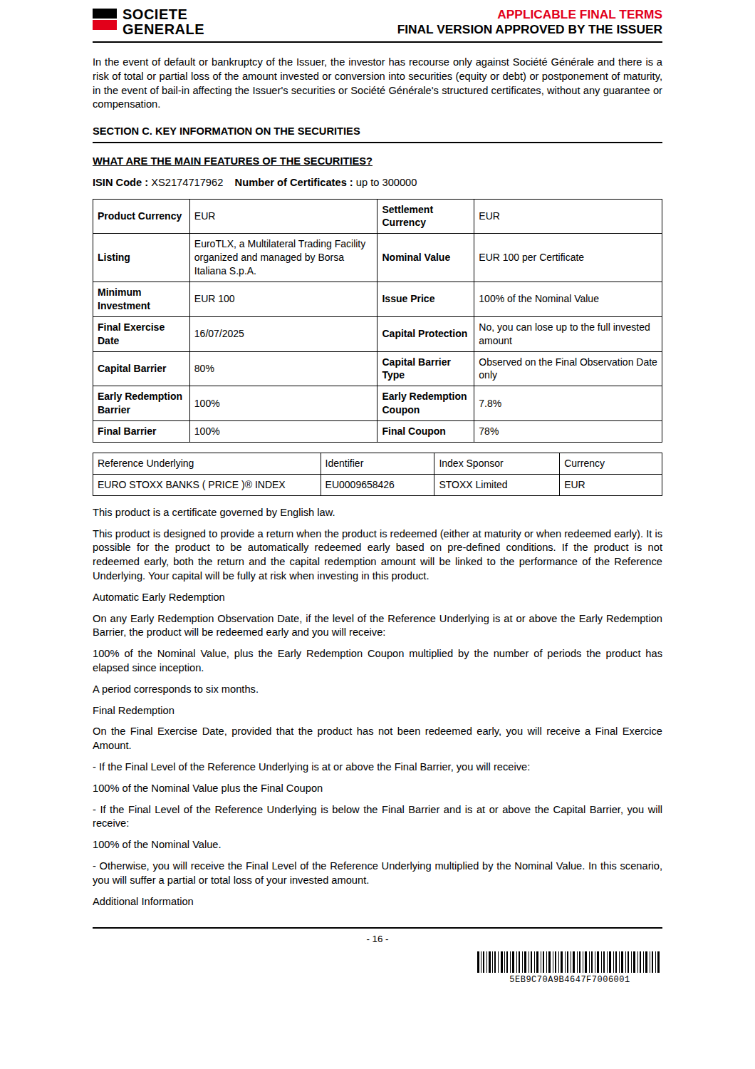SOCIETE
GENERALE
APPLICABLE FINAL TERMS
FINAL VERSION APPROVED BY THE ISSUER
In the event of default or bankruptcy of the Issuer, the investor has recourse only against Société Générale and there is a risk of total or partial loss of the amount invested or conversion into securities (equity or debt) or postponement of maturity, in the event of bail-in affecting the Issuer's securities or Société Générale's structured certificates, without any guarantee or compensation.
SECTION C. KEY INFORMATION ON THE SECURITIES
WHAT ARE THE MAIN FEATURES OF THE SECURITIES?
ISIN Code : XS2174717962 Number of Certificates : up to 300000
| Product Currency | EUR | Settlement Currency | EUR |
| Listing | EuroTLX, a Multilateral Trading Facility organized and managed by Borsa Italiana S.p.A. | Nominal Value | EUR 100 per Certificate |
| Minimum Investment | EUR 100 | Issue Price | 100% of the Nominal Value |
| Final Exercise Date | 16/07/2025 | Capital Protection | No, you can lose up to the full invested amount |
| Capital Barrier | 80% | Capital Barrier Type | Observed on the Final Observation Date only |
| Early Redemption Barrier | 100% | Early Redemption Coupon | 7.8% |
| Final Barrier | 100% | Final Coupon | 78% |
| Reference Underlying | Identifier | Index Sponsor | Currency |
| EURO STOXX BANKS ( PRICE )® INDEX | EU0009658426 | STOXX Limited | EUR |
This product is a certificate governed by English law.
This product is designed to provide a return when the product is redeemed (either at maturity or when redeemed early). It is possible for the product to be automatically redeemed early based on pre-defined conditions. If the product is not redeemed early, both the return and the capital redemption amount will be linked to the performance of the Reference Underlying. Your capital will be fully at risk when investing in this product.
Automatic Early Redemption
On any Early Redemption Observation Date, if the level of the Reference Underlying is at or above the Early Redemption Barrier, the product will be redeemed early and you will receive:
100% of the Nominal Value, plus the Early Redemption Coupon multiplied by the number of periods the product has elapsed since inception.
A period corresponds to six months.
Final Redemption
On the Final Exercise Date, provided that the product has not been redeemed early, you will receive a Final Exercice Amount.
- If the Final Level of the Reference Underlying is at or above the Final Barrier, you will receive:
100% of the Nominal Value plus the Final Coupon
- If the Final Level of the Reference Underlying is below the Final Barrier and is at or above the Capital Barrier, you will receive:
100% of the Nominal Value.
- Otherwise, you will receive the Final Level of the Reference Underlying multiplied by the Nominal Value. In this scenario, you will suffer a partial or total loss of your invested amount.
Additional Information
- 16 -
5EB9C70A9B4647F7006001